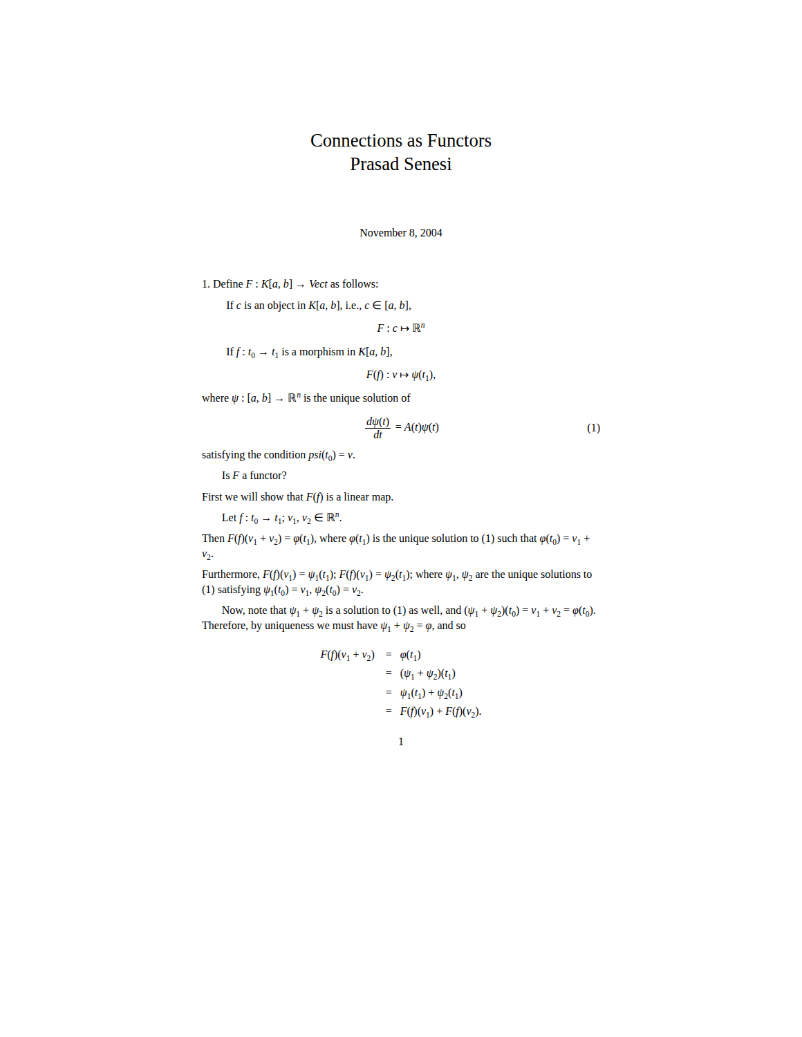Connections as FunctorsPrasad Senesi
November 8, 2004
1. Define F : K[a, b] → Vect as follows:
If c is an object in K[a, b], i.e., c ∈ [a, b],
F : c ↦ ℝn
If f : t0 → t1 is a morphism in K[a, b],
F(f) : v ↦ ψ(t1),
where ψ : [a, b] → ℝn is the unique solution of
dψ(t) dt = A(t)ψ(t) (1)
satisfying the condition psi(t0) = v.
Is F a functor?
First we will show that F(f) is a linear map.
Let f : t0 → t1; v1, v2 ∈ ℝn.
Then F(f)(v1 + v2) = φ(t1), where φ(t1) is the unique solution to (1) such that φ(t0) = v1 + v2.
Furthermore, F(f)(v1) = ψ1(t1); F(f)(v1) = ψ2(t1); where ψ1, ψ2 are the unique solutions to (1) satisfying ψ1(t0) = v1, ψ2(t0) = v2.
Now, note that ψ1 + ψ2 is a solution to (1) as well, and (ψ1 + ψ2)(t0) = v1 + v2 = φ(t0). Therefore, by uniqueness we must have ψ1 + ψ2 = φ, and so
| F ( f )( v 1 + v 2 ) | = | φ ( t 1 ) |
| | = | ( ψ 1 + ψ 2 )( t 1 ) |
| | = | ψ 1 ( t 1 ) + ψ 2 ( t 1 ) |
| | = | F ( f )( v 1 ) + F ( f )( v 2 ). |
1